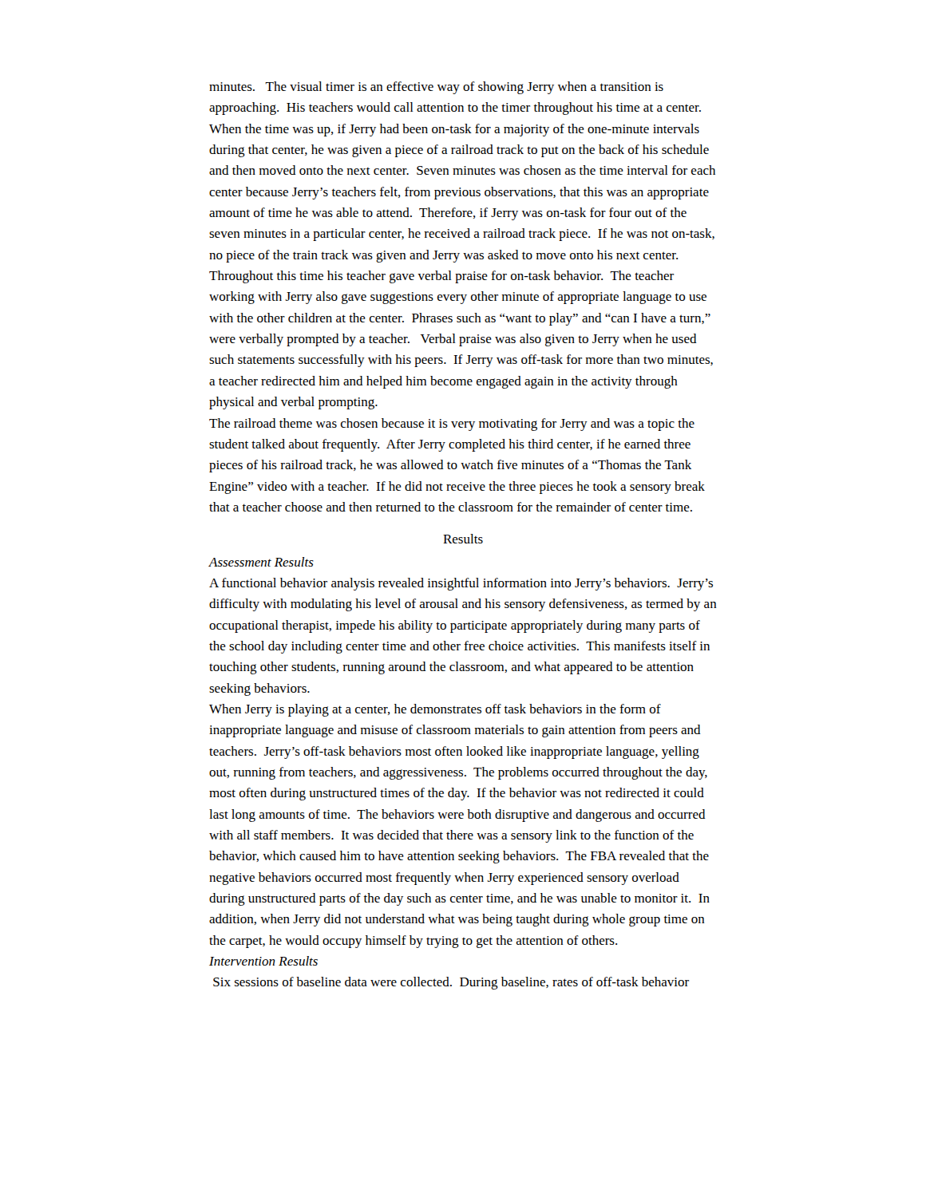minutes. The visual timer is an effective way of showing Jerry when a transition is approaching. His teachers would call attention to the timer throughout his time at a center. When the time was up, if Jerry had been on-task for a majority of the one-minute intervals during that center, he was given a piece of a railroad track to put on the back of his schedule and then moved onto the next center. Seven minutes was chosen as the time interval for each center because Jerry’s teachers felt, from previous observations, that this was an appropriate amount of time he was able to attend. Therefore, if Jerry was on-task for four out of the seven minutes in a particular center, he received a railroad track piece. If he was not on-task, no piece of the train track was given and Jerry was asked to move onto his next center.
Throughout this time his teacher gave verbal praise for on-task behavior. The teacher working with Jerry also gave suggestions every other minute of appropriate language to use with the other children at the center. Phrases such as “want to play” and “can I have a turn,” were verbally prompted by a teacher. Verbal praise was also given to Jerry when he used such statements successfully with his peers. If Jerry was off-task for more than two minutes, a teacher redirected him and helped him become engaged again in the activity through physical and verbal prompting.
The railroad theme was chosen because it is very motivating for Jerry and was a topic the student talked about frequently. After Jerry completed his third center, if he earned three pieces of his railroad track, he was allowed to watch five minutes of a “Thomas the Tank Engine” video with a teacher. If he did not receive the three pieces he took a sensory break that a teacher choose and then returned to the classroom for the remainder of center time.
Results
Assessment Results
A functional behavior analysis revealed insightful information into Jerry’s behaviors. Jerry’s difficulty with modulating his level of arousal and his sensory defensiveness, as termed by an occupational therapist, impede his ability to participate appropriately during many parts of the school day including center time and other free choice activities. This manifests itself in touching other students, running around the classroom, and what appeared to be attention seeking behaviors.
When Jerry is playing at a center, he demonstrates off task behaviors in the form of inappropriate language and misuse of classroom materials to gain attention from peers and teachers. Jerry’s off-task behaviors most often looked like inappropriate language, yelling out, running from teachers, and aggressiveness. The problems occurred throughout the day, most often during unstructured times of the day. If the behavior was not redirected it could last long amounts of time. The behaviors were both disruptive and dangerous and occurred with all staff members. It was decided that there was a sensory link to the function of the behavior, which caused him to have attention seeking behaviors. The FBA revealed that the negative behaviors occurred most frequently when Jerry experienced sensory overload during unstructured parts of the day such as center time, and he was unable to monitor it. In addition, when Jerry did not understand what was being taught during whole group time on the carpet, he would occupy himself by trying to get the attention of others.
Intervention Results
Six sessions of baseline data were collected. During baseline, rates of off-task behavior